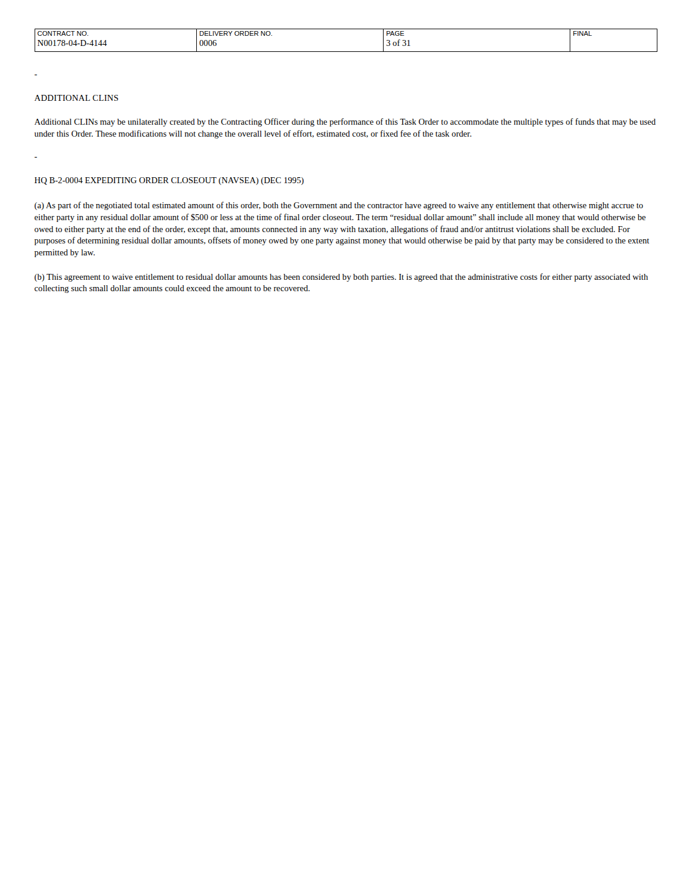| CONTRACT NO. N00178-04-D-4144 | DELIVERY ORDER NO. 0006 | PAGE 3 of 31 | FINAL |
-
ADDITIONAL CLINS
Additional CLINs may be unilaterally created by the Contracting Officer during the performance of this Task Order to accommodate the multiple types of funds that may be used under this Order. These modifications will not change the overall level of effort, estimated cost, or fixed fee of the task order.
-
HQ B-2-0004 EXPEDITING ORDER CLOSEOUT (NAVSEA) (DEC 1995)
(a) As part of the negotiated total estimated amount of this order, both the Government and the contractor have agreed to waive any entitlement that otherwise might accrue to either party in any residual dollar amount of $500 or less at the time of final order closeout. The term “residual dollar amount” shall include all money that would otherwise be owed to either party at the end of the order, except that, amounts connected in any way with taxation, allegations of fraud and/or antitrust violations shall be excluded. For purposes of determining residual dollar amounts, offsets of money owed by one party against money that would otherwise be paid by that party may be considered to the extent permitted by law.
(b) This agreement to waive entitlement to residual dollar amounts has been considered by both parties. It is agreed that the administrative costs for either party associated with collecting such small dollar amounts could exceed the amount to be recovered.